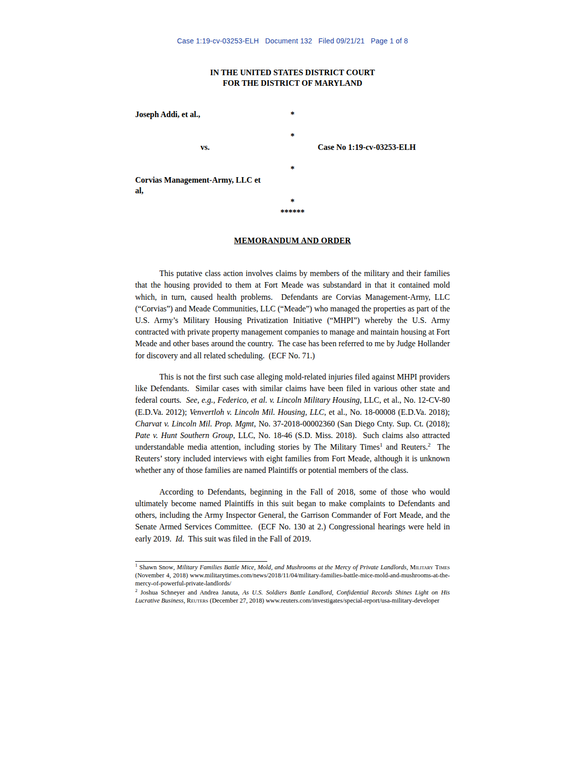Case 1:19-cv-03253-ELH Document 132 Filed 09/21/21 Page 1 of 8
IN THE UNITED STATES DISTRICT COURT
FOR THE DISTRICT OF MARYLAND
| Joseph Addi, et al., | * | |
| | * | |
| vs. | | Case No 1:19-cv-03253-ELH |
| | * | |
| Corvias Management-Army, LLC et al, | | |
| | * | |
| | ****** | |
MEMORANDUM AND ORDER
This putative class action involves claims by members of the military and their families that the housing provided to them at Fort Meade was substandard in that it contained mold which, in turn, caused health problems. Defendants are Corvias Management-Army, LLC (“Corvias”) and Meade Communities, LLC (“Meade”) who managed the properties as part of the U.S. Army’s Military Housing Privatization Initiative (“MHPI”) whereby the U.S. Army contracted with private property management companies to manage and maintain housing at Fort Meade and other bases around the country. The case has been referred to me by Judge Hollander for discovery and all related scheduling. (ECF No. 71.)
This is not the first such case alleging mold-related injuries filed against MHPI providers like Defendants. Similar cases with similar claims have been filed in various other state and federal courts. See, e.g., Federico, et al. v. Lincoln Military Housing, LLC, et al., No. 12-CV-80 (E.D.Va. 2012); Venvertloh v. Lincoln Mil. Housing, LLC, et al., No. 18-00008 (E.D.Va. 2018); Charvat v. Lincoln Mil. Prop. Mgmt, No. 37-2018-00002360 (San Diego Cnty. Sup. Ct. (2018); Pate v. Hunt Southern Group, LLC, No. 18-46 (S.D. Miss. 2018). Such claims also attracted understandable media attention, including stories by The Military Times1 and Reuters.2 The Reuters’ story included interviews with eight families from Fort Meade, although it is unknown whether any of those families are named Plaintiffs or potential members of the class.
According to Defendants, beginning in the Fall of 2018, some of those who would ultimately become named Plaintiffs in this suit began to make complaints to Defendants and others, including the Army Inspector General, the Garrison Commander of Fort Meade, and the Senate Armed Services Committee. (ECF No. 130 at 2.) Congressional hearings were held in early 2019. Id. This suit was filed in the Fall of 2019.
1 Shawn Snow, Military Families Battle Mice, Mold, and Mushrooms at the Mercy of Private Landlords, Military Times (November 4, 2018) www.militarytimes.com/news/2018/11/04/military-families-battle-mice-mold-and-mushrooms-at-the-mercy-of-powerful-private-landlords/
2 Joshua Schneyer and Andrea Januta, As U.S. Soldiers Battle Landlord, Confidential Records Shines Light on His Lucrative Business, Reuters (December 27, 2018) www.reuters.com/investigates/special-report/usa-military-developer